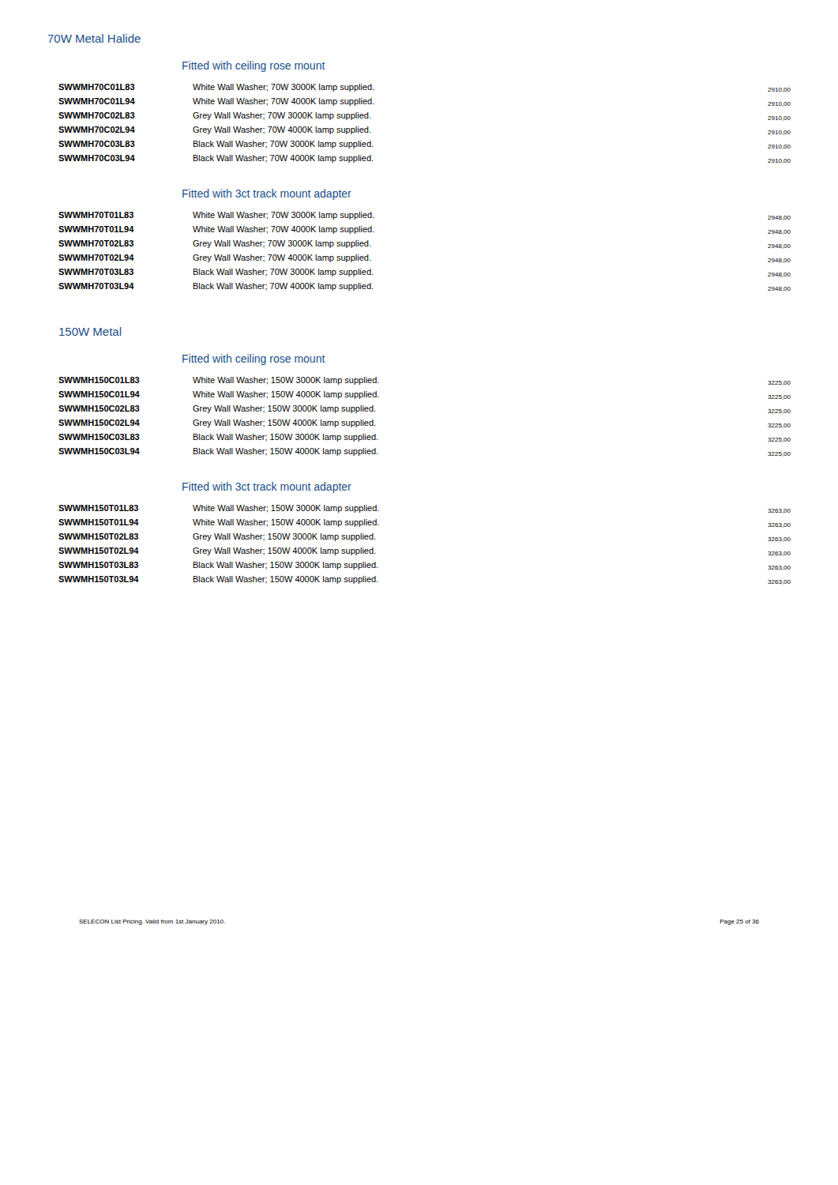70W Metal Halide
Fitted with ceiling rose mount
| SWWMH70C01L83 | White Wall Washer; 70W 3000K lamp supplied. | 2910,00 |
| SWWMH70C01L94 | White Wall Washer; 70W 4000K lamp supplied. | 2910,00 |
| SWWMH70C02L83 | Grey Wall Washer; 70W 3000K lamp supplied. | 2910,00 |
| SWWMH70C02L94 | Grey Wall Washer; 70W 4000K lamp supplied. | 2910,00 |
| SWWMH70C03L83 | Black Wall Washer; 70W 3000K lamp supplied. | 2910,00 |
| SWWMH70C03L94 | Black Wall Washer; 70W 4000K lamp supplied. | 2910,00 |
Fitted with 3ct track mount adapter
| SWWMH70T01L83 | White Wall Washer; 70W 3000K lamp supplied. | 2948,00 |
| SWWMH70T01L94 | White Wall Washer; 70W 4000K lamp supplied. | 2948,00 |
| SWWMH70T02L83 | Grey Wall Washer; 70W 3000K lamp supplied. | 2948,00 |
| SWWMH70T02L94 | Grey Wall Washer; 70W 4000K lamp supplied. | 2948,00 |
| SWWMH70T03L83 | Black Wall Washer; 70W 3000K lamp supplied. | 2948,00 |
| SWWMH70T03L94 | Black Wall Washer; 70W 4000K lamp supplied. | 2948,00 |
150W Metal
Fitted with ceiling rose mount
| SWWMH150C01L83 | White Wall Washer; 150W 3000K lamp supplied. | 3225,00 |
| SWWMH150C01L94 | White Wall Washer; 150W 4000K lamp supplied. | 3225,00 |
| SWWMH150C02L83 | Grey Wall Washer; 150W 3000K lamp supplied. | 3225,00 |
| SWWMH150C02L94 | Grey Wall Washer; 150W 4000K lamp supplied. | 3225,00 |
| SWWMH150C03L83 | Black Wall Washer; 150W 3000K lamp supplied. | 3225,00 |
| SWWMH150C03L94 | Black Wall Washer; 150W 4000K lamp supplied. | 3225,00 |
Fitted with 3ct track mount adapter
| SWWMH150T01L83 | White Wall Washer; 150W 3000K lamp supplied. | 3263,00 |
| SWWMH150T01L94 | White Wall Washer; 150W 4000K lamp supplied. | 3263,00 |
| SWWMH150T02L83 | Grey Wall Washer; 150W 3000K lamp supplied. | 3263,00 |
| SWWMH150T02L94 | Grey Wall Washer; 150W 4000K lamp supplied. | 3263,00 |
| SWWMH150T03L83 | Black Wall Washer; 150W 3000K lamp supplied. | 3263,00 |
| SWWMH150T03L94 | Black Wall Washer; 150W 4000K lamp supplied. | 3263,00 |
SELECON List Pricing. Valid from 1st January 2010. Page 25 of 36